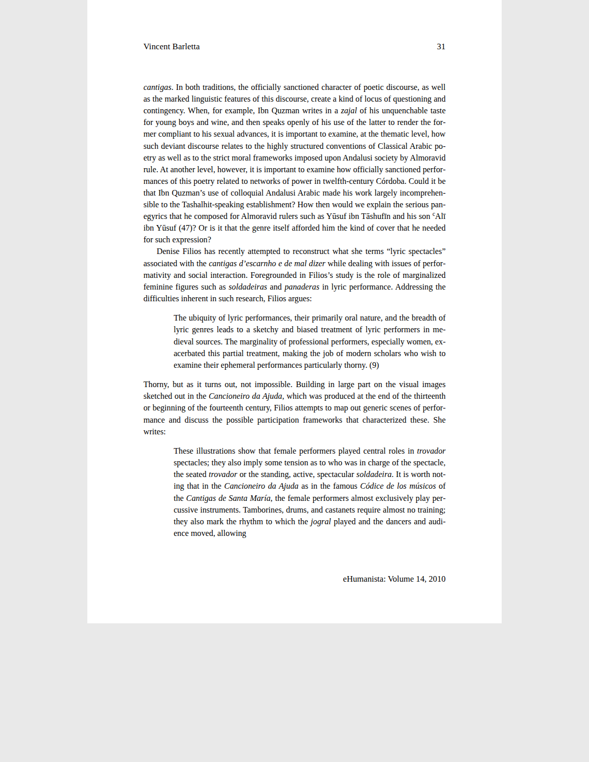Vincent Barletta 31
cantigas. In both traditions, the officially sanctioned character of poetic discourse, as well as the marked linguistic features of this discourse, create a kind of locus of questioning and contingency. When, for example, Ibn Quzman writes in a zajal of his unquenchable taste for young boys and wine, and then speaks openly of his use of the latter to render the former compliant to his sexual advances, it is important to examine, at the thematic level, how such deviant discourse relates to the highly structured conventions of Classical Arabic poetry as well as to the strict moral frameworks imposed upon Andalusi society by Almoravid rule. At another level, however, it is important to examine how officially sanctioned performances of this poetry related to networks of power in twelfth-century Córdoba. Could it be that Ibn Quzman’s use of colloquial Andalusi Arabic made his work largely incomprehensible to the Tashalhit-speaking establishment? How then would we explain the serious panegyrics that he composed for Almoravid rulers such as Yūsuf ibn Tāshufīn and his son cAlī ibn Yūsuf (47)? Or is it that the genre itself afforded him the kind of cover that he needed for such expression?
Denise Filios has recently attempted to reconstruct what she terms “lyric spectacles” associated with the cantigas d’escarnho e de mal dizer while dealing with issues of performativity and social interaction. Foregrounded in Filios’s study is the role of marginalized feminine figures such as soldadeiras and panaderas in lyric performance. Addressing the difficulties inherent in such research, Filios argues:
The ubiquity of lyric performances, their primarily oral nature, and the breadth of lyric genres leads to a sketchy and biased treatment of lyric performers in medieval sources. The marginality of professional performers, especially women, exacerbated this partial treatment, making the job of modern scholars who wish to examine their ephemeral performances particularly thorny. (9)
Thorny, but as it turns out, not impossible. Building in large part on the visual images sketched out in the Cancioneiro da Ajuda, which was produced at the end of the thirteenth or beginning of the fourteenth century, Filios attempts to map out generic scenes of performance and discuss the possible participation frameworks that characterized these. She writes:
These illustrations show that female performers played central roles in trovador spectacles; they also imply some tension as to who was in charge of the spectacle, the seated trovador or the standing, active, spectacular soldadeira. It is worth noting that in the Cancioneiro da Ajuda as in the famous Códice de los músicos of the Cantigas de Santa María, the female performers almost exclusively play percussive instruments. Tamborines, drums, and castanets require almost no training; they also mark the rhythm to which the jogral played and the dancers and audience moved, allowing
eHumanista: Volume 14, 2010